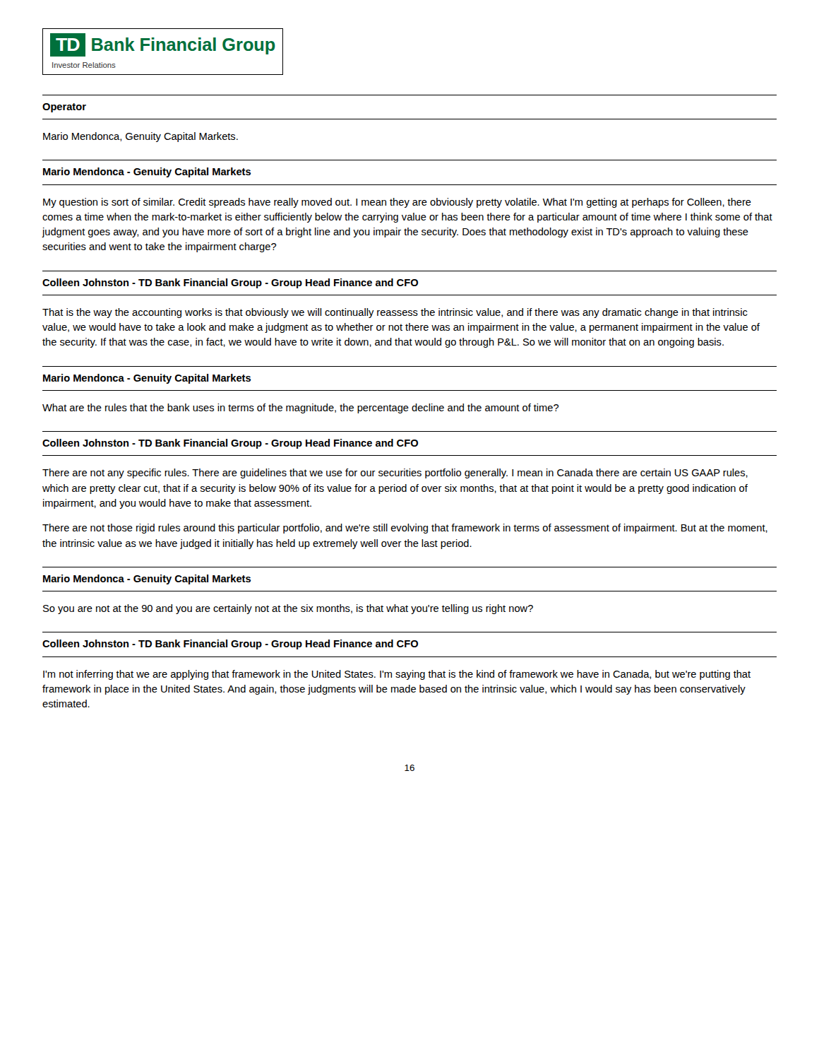TD Bank Financial Group
Investor Relations
Operator
Mario Mendonca, Genuity Capital Markets.
Mario Mendonca - Genuity Capital Markets
My question is sort of similar. Credit spreads have really moved out. I mean they are obviously pretty volatile. What I'm getting at perhaps for Colleen, there comes a time when the mark-to-market is either sufficiently below the carrying value or has been there for a particular amount of time where I think some of that judgment goes away, and you have more of sort of a bright line and you impair the security. Does that methodology exist in TD's approach to valuing these securities and went to take the impairment charge?
Colleen Johnston - TD Bank Financial Group - Group Head Finance and CFO
That is the way the accounting works is that obviously we will continually reassess the intrinsic value, and if there was any dramatic change in that intrinsic value, we would have to take a look and make a judgment as to whether or not there was an impairment in the value, a permanent impairment in the value of the security. If that was the case, in fact, we would have to write it down, and that would go through P&L. So we will monitor that on an ongoing basis.
Mario Mendonca - Genuity Capital Markets
What are the rules that the bank uses in terms of the magnitude, the percentage decline and the amount of time?
Colleen Johnston - TD Bank Financial Group - Group Head Finance and CFO
There are not any specific rules. There are guidelines that we use for our securities portfolio generally. I mean in Canada there are certain US GAAP rules, which are pretty clear cut, that if a security is below 90% of its value for a period of over six months, that at that point it would be a pretty good indication of impairment, and you would have to make that assessment.
There are not those rigid rules around this particular portfolio, and we're still evolving that framework in terms of assessment of impairment. But at the moment, the intrinsic value as we have judged it initially has held up extremely well over the last period.
Mario Mendonca - Genuity Capital Markets
So you are not at the 90 and you are certainly not at the six months, is that what you're telling us right now?
Colleen Johnston - TD Bank Financial Group - Group Head Finance and CFO
I'm not inferring that we are applying that framework in the United States. I'm saying that is the kind of framework we have in Canada, but we're putting that framework in place in the United States. And again, those judgments will be made based on the intrinsic value, which I would say has been conservatively estimated.
16